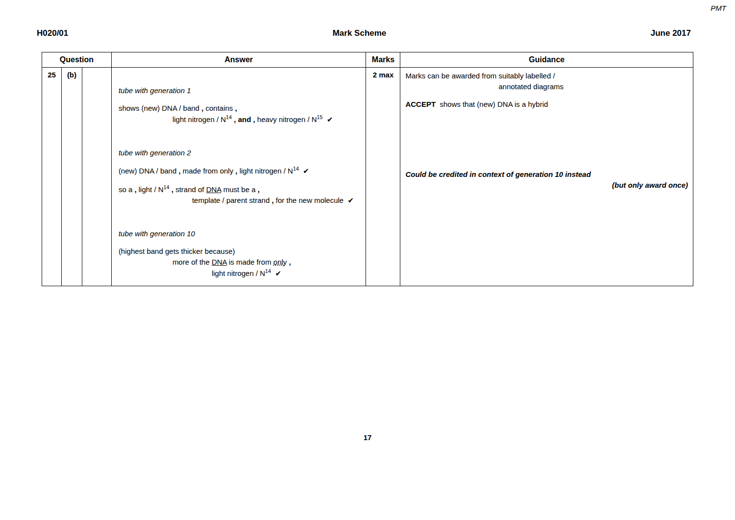PMT
H020/01
Mark Scheme
June 2017
| Question | Answer | Marks | Guidance |
| --- | --- | --- | --- |
| 25 | (b) | | tube with generation 1 shows (new) DNA / band , contains , light nitrogen / N 14 , and , heavy nitrogen / N 15 ✔ tube with generation 2 (new) DNA / band , made from only , light nitrogen / N 14 ✔ so a , light / N 14 , strand of DNA must be a , template / parent strand , for the new molecule ✔ tube with generation 10 (highest band gets thicker because) more of the DNA is made from only , light nitrogen / N 14 ✔ | 2 max | Marks can be awarded from suitably labelled / annotated diagrams ACCEPT shows that (new) DNA is a hybrid Could be credited in context of generation 10 instead (but only award once) |
17